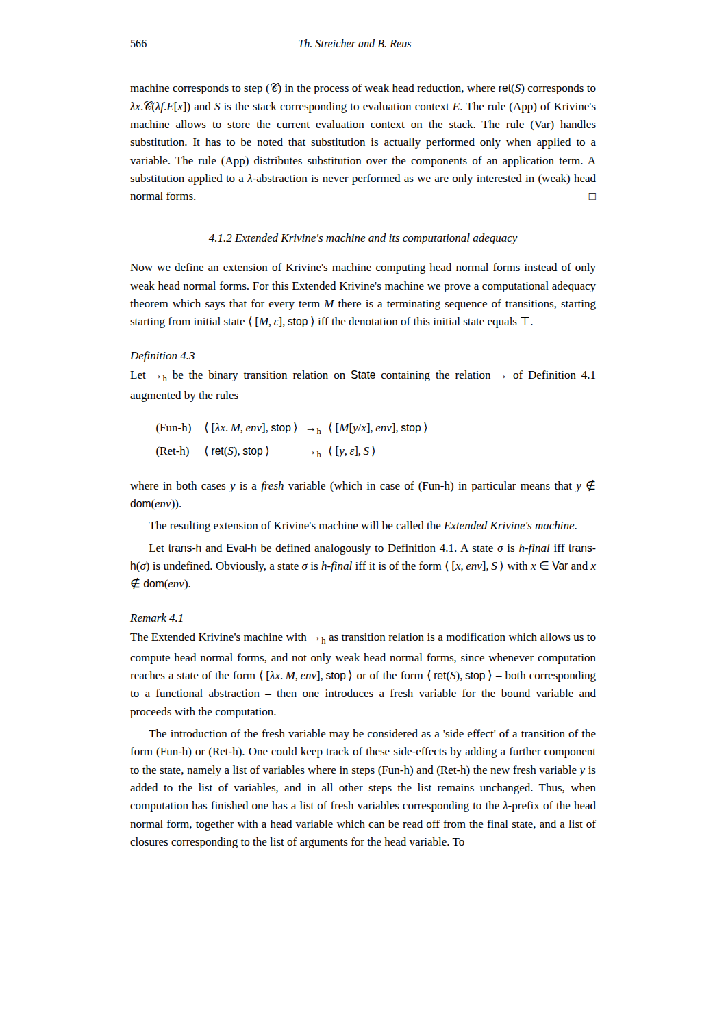566 Th. Streicher and B. Reus
machine corresponds to step (𝒞) in the process of weak head reduction, where ret(S) corresponds to λx.𝒞(λf.E[x]) and S is the stack corresponding to evaluation context E. The rule (App) of Krivine's machine allows to store the current evaluation context on the stack. The rule (Var) handles substitution. It has to be noted that substitution is actually performed only when applied to a variable. The rule (App) distributes substitution over the components of an application term. A substitution applied to a λ-abstraction is never performed as we are only interested in (weak) head normal forms.□
4.1.2 Extended Krivine's machine and its computational adequacy
Now we define an extension of Krivine's machine computing head normal forms instead of only weak head normal forms. For this Extended Krivine's machine we prove a computational adequacy theorem which says that for every term M there is a terminating sequence of transitions, starting starting from initial state ⟨ [M, ε], stop ⟩ iff the denotation of this initial state equals ⊤.
Definition 4.3
Let →h be the binary transition relation on State containing the relation → of Definition 4.1 augmented by the rules
| (Fun-h) | ⟨ [ λx . M , env ], stop ⟩ | → h | ⟨ [ M [ y / x ], env ], stop ⟩ |
| (Ret-h) | ⟨ ret ( S ), stop ⟩ | → h | ⟨ [ y , ε ], S ⟩ |
where in both cases y is a fresh variable (which in case of (Fun-h) in particular means that y ∉ dom(env)).
The resulting extension of Krivine's machine will be called the Extended Krivine's machine.
Let trans-h and Eval-h be defined analogously to Definition 4.1. A state σ is h-final iff trans-h(σ) is undefined. Obviously, a state σ is h-final iff it is of the form ⟨ [x, env], S ⟩ with x ∈ Var and x ∉ dom(env).
Remark 4.1
The Extended Krivine's machine with →h as transition relation is a modification which allows us to compute head normal forms, and not only weak head normal forms, since whenever computation reaches a state of the form ⟨ [λx. M, env], stop ⟩ or of the form ⟨ ret(S), stop ⟩ – both corresponding to a functional abstraction – then one introduces a fresh variable for the bound variable and proceeds with the computation.
The introduction of the fresh variable may be considered as a 'side effect' of a transition of the form (Fun-h) or (Ret-h). One could keep track of these side-effects by adding a further component to the state, namely a list of variables where in steps (Fun-h) and (Ret-h) the new fresh variable y is added to the list of variables, and in all other steps the list remains unchanged. Thus, when computation has finished one has a list of fresh variables corresponding to the λ-prefix of the head normal form, together with a head variable which can be read off from the final state, and a list of closures corresponding to the list of arguments for the head variable. To